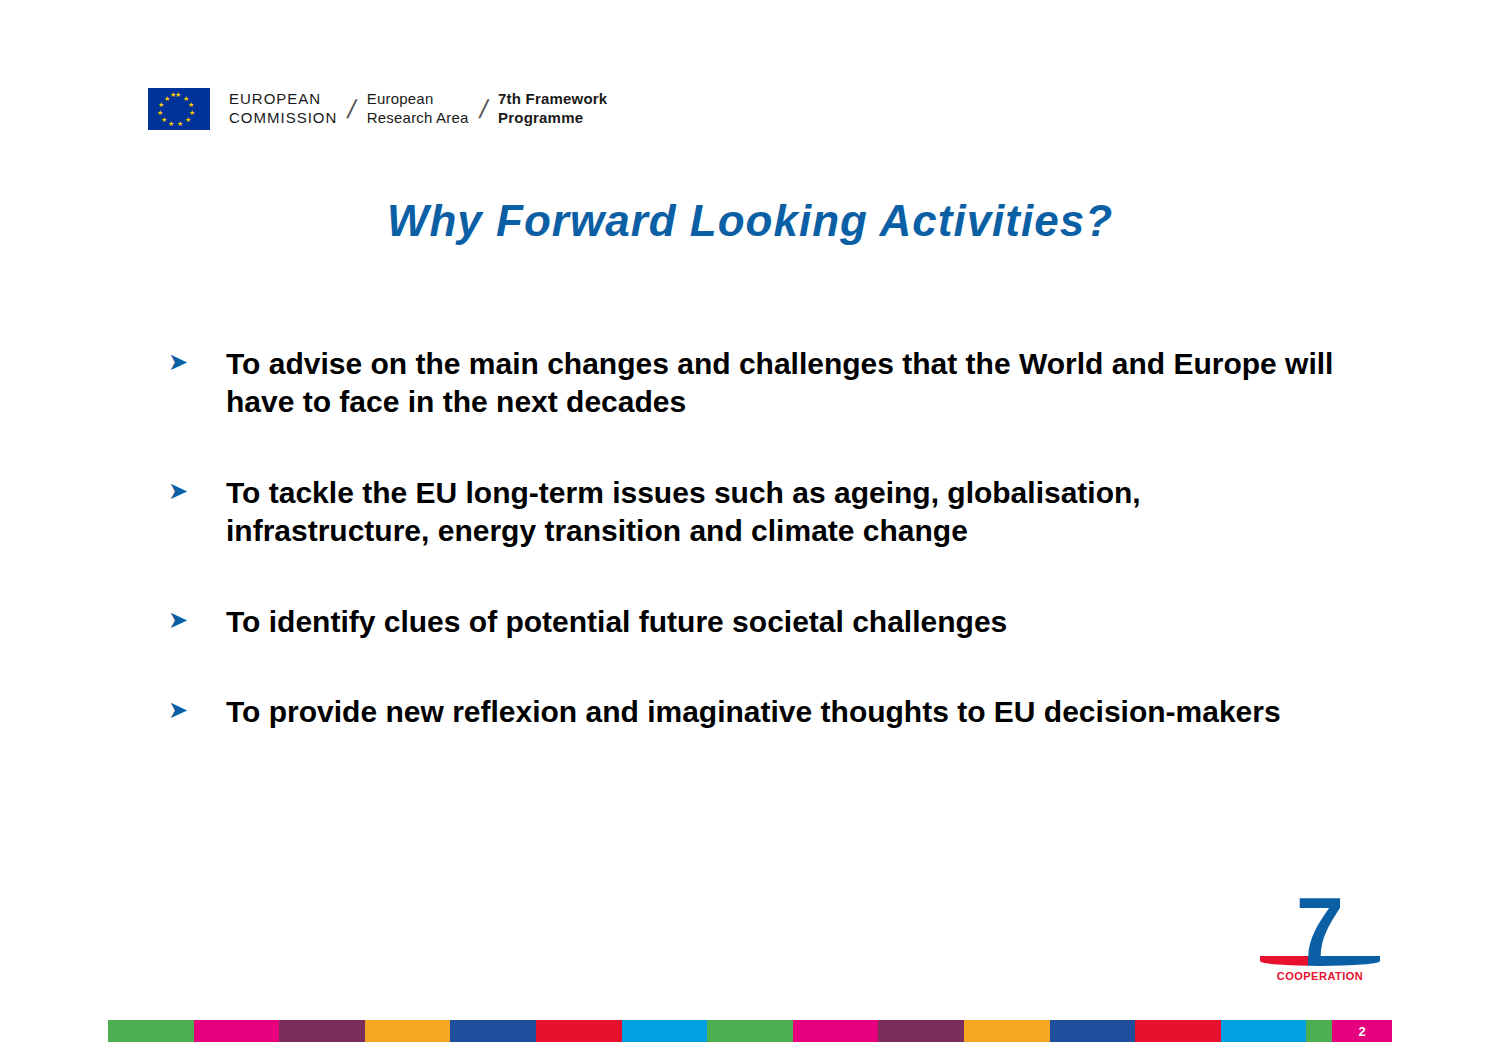★ ★ ★ ★ ★ ★ ★ ★ ★ ★ ★ ★
EUROPEAN COMMISSION
/
European Research Area
/
7th Framework Programme
Why Forward Looking Activities?
To advise on the main changes and challenges that the World and Europe will have to face in the next decades
To tackle the EU long-term issues such as ageing, globalisation, infrastructure, energy transition and climate change
To identify clues of potential future societal challenges
To provide new reflexion and imaginative thoughts to EU decision-makers
7
COOPERATION
2